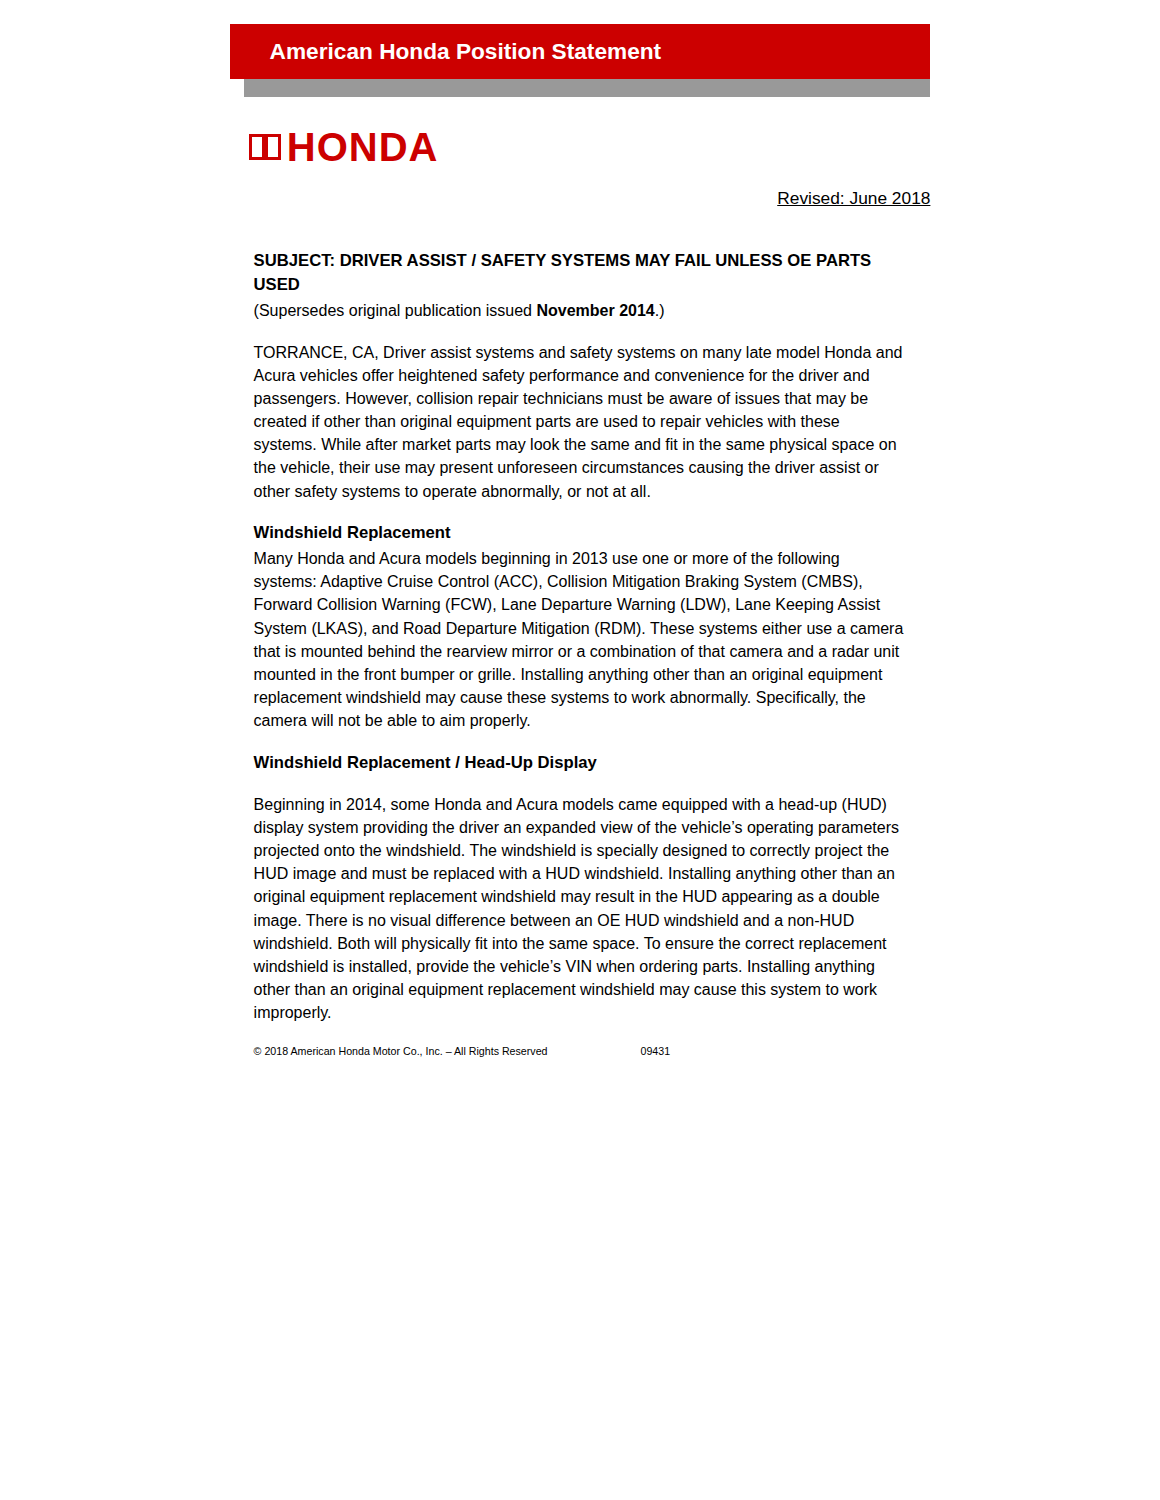American Honda Position Statement
HONDA
Revised: June 2018
SUBJECT: DRIVER ASSIST / SAFETY SYSTEMS MAY FAIL UNLESS OE PARTS USED
(Supersedes original publication issued November 2014.)
TORRANCE, CA, Driver assist systems and safety systems on many late model Honda and Acura vehicles offer heightened safety performance and convenience for the driver and passengers. However, collision repair technicians must be aware of issues that may be created if other than original equipment parts are used to repair vehicles with these systems. While after market parts may look the same and fit in the same physical space on the vehicle, their use may present unforeseen circumstances causing the driver assist or other safety systems to operate abnormally, or not at all.
Windshield Replacement
Many Honda and Acura models beginning in 2013 use one or more of the following systems: Adaptive Cruise Control (ACC), Collision Mitigation Braking System (CMBS), Forward Collision Warning (FCW), Lane Departure Warning (LDW), Lane Keeping Assist System (LKAS), and Road Departure Mitigation (RDM). These systems either use a camera that is mounted behind the rearview mirror or a combination of that camera and a radar unit mounted in the front bumper or grille. Installing anything other than an original equipment replacement windshield may cause these systems to work abnormally. Specifically, the camera will not be able to aim properly.
Windshield Replacement / Head-Up Display
Beginning in 2014, some Honda and Acura models came equipped with a head-up (HUD) display system providing the driver an expanded view of the vehicle’s operating parameters projected onto the windshield. The windshield is specially designed to correctly project the HUD image and must be replaced with a HUD windshield. Installing anything other than an original equipment replacement windshield may result in the HUD appearing as a double image. There is no visual difference between an OE HUD windshield and a non-HUD windshield. Both will physically fit into the same space. To ensure the correct replacement windshield is installed, provide the vehicle’s VIN when ordering parts. Installing anything other than an original equipment replacement windshield may cause this system to work improperly.
© 2018 American Honda Motor Co., Inc. – All Rights Reserved 09431